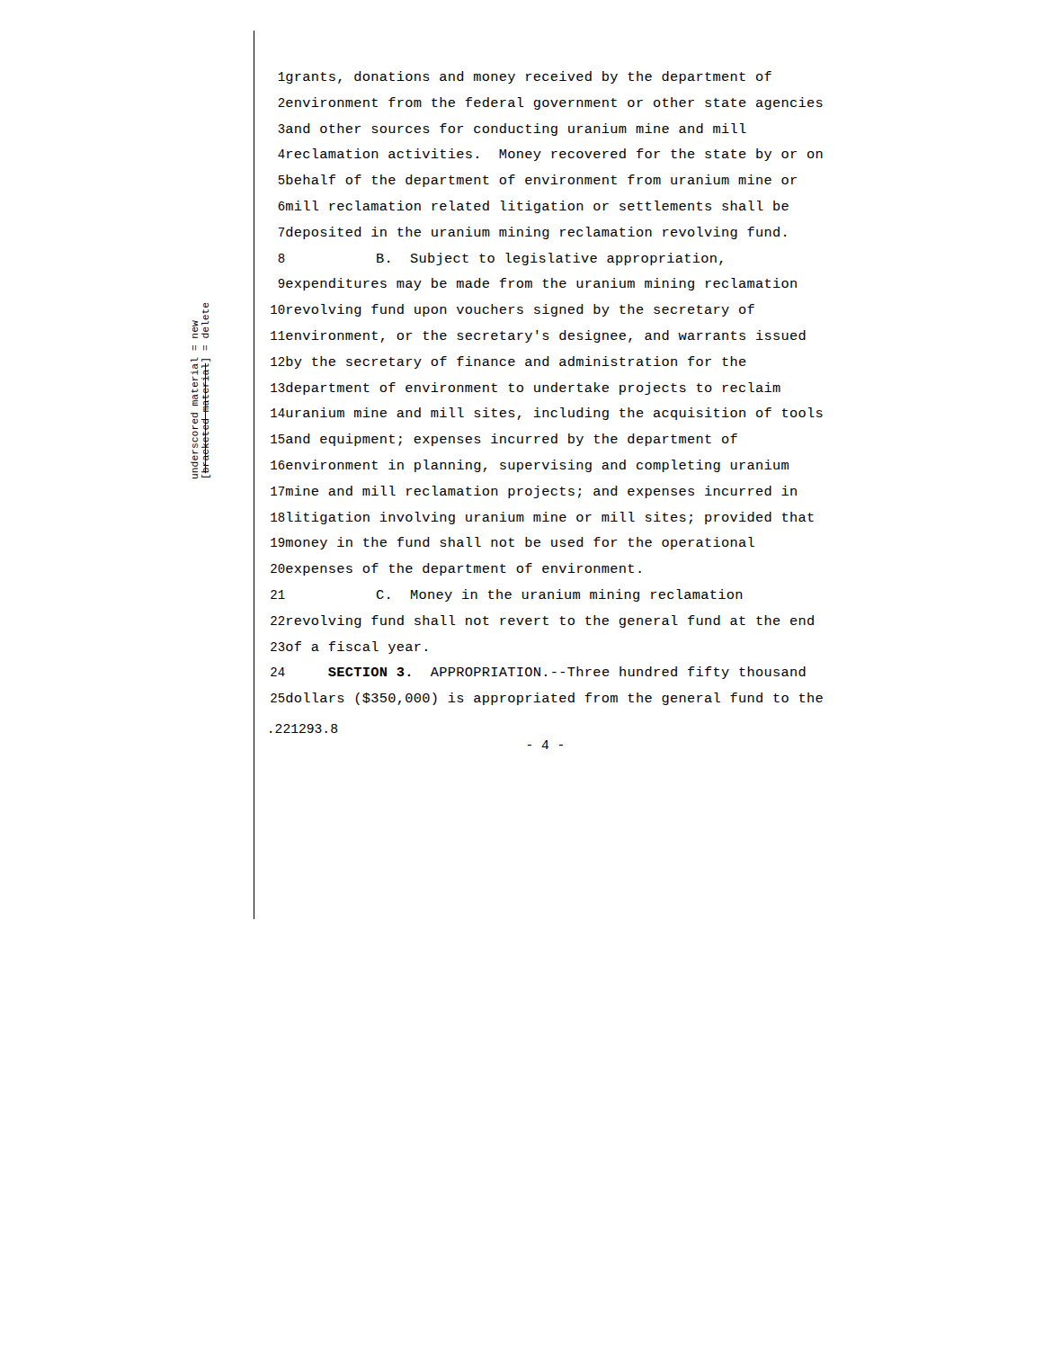underscored material = new
[bracketed material] = delete
| 1 | grants, donations and money received by the department of |
| 2 | environment from the federal government or other state agencies |
| 3 | and other sources for conducting uranium mine and mill |
| 4 | reclamation activities. Money recovered for the state by or on |
| 5 | behalf of the department of environment from uranium mine or |
| 6 | mill reclamation related litigation or settlements shall be |
| 7 | deposited in the uranium mining reclamation revolving fund. |
| 8 | B. Subject to legislative appropriation, |
| 9 | expenditures may be made from the uranium mining reclamation |
| 10 | revolving fund upon vouchers signed by the secretary of |
| 11 | environment, or the secretary's designee, and warrants issued |
| 12 | by the secretary of finance and administration for the |
| 13 | department of environment to undertake projects to reclaim |
| 14 | uranium mine and mill sites, including the acquisition of tools |
| 15 | and equipment; expenses incurred by the department of |
| 16 | environment in planning, supervising and completing uranium |
| 17 | mine and mill reclamation projects; and expenses incurred in |
| 18 | litigation involving uranium mine or mill sites; provided that |
| 19 | money in the fund shall not be used for the operational |
| 20 | expenses of the department of environment. |
| 21 | C. Money in the uranium mining reclamation |
| 22 | revolving fund shall not revert to the general fund at the end |
| 23 | of a fiscal year. |
| 24 | SECTION 3. APPROPRIATION.--Three hundred fifty thousand |
| 25 | dollars ($350,000) is appropriated from the general fund to the |
.221293.8
- 4 -